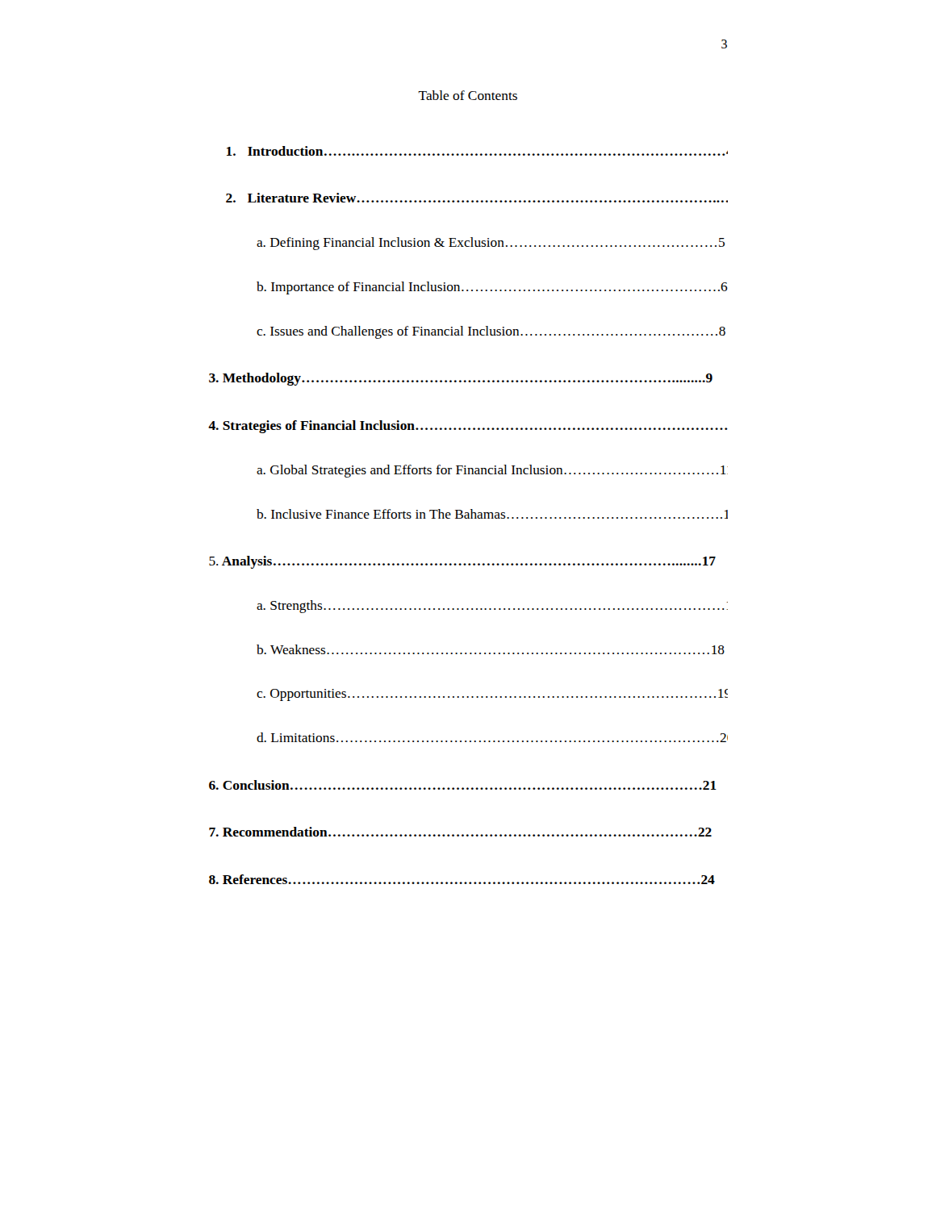3
Table of Contents
1. Introduction…….……………………………………………………………………4
2. Literature Review…………………………………………………………………..……. 5
a. Defining Financial Inclusion & Exclusion………………………………………5
b. Importance of Financial Inclusion……………………………………………….6
c. Issues and Challenges of Financial Inclusion……………………………………8
3. Methodology……………………………………………………………………......... 9
4. Strategies of Financial Inclusion…………………………………………………………... 11
a. Global Strategies and Efforts for Financial Inclusion……………………………11
b. Inclusive Finance Efforts in The Bahamas……………………………………….15
5. Analysis…………………………………………………………………………........ 17
a. Strengths…………………………….……………………………………………17
b. Weakness………………………………………………………………………18
c. Opportunities……………………………………………………………………19
d. Limitations………………………………………………………………………20
6. Conclusion……………………………………………………………………………21
7. Recommendation……………………………………………………………………22
8. References……………………………………………………………………………24